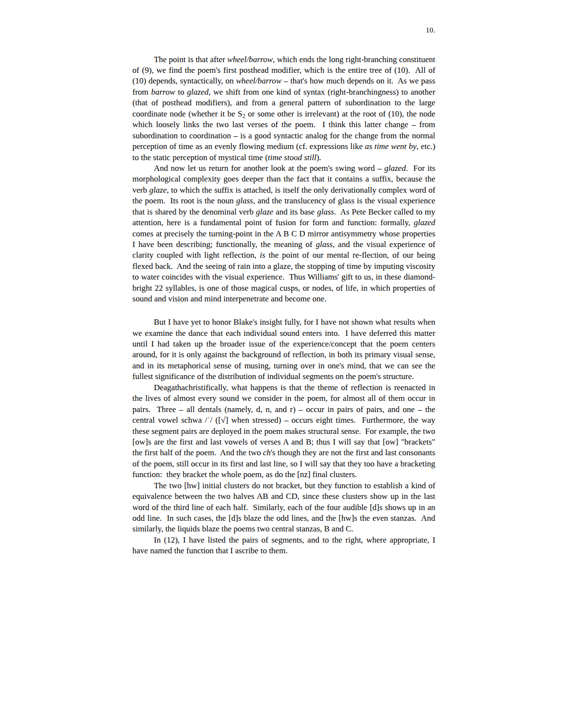10.
The point is that after wheel/barrow, which ends the long right-branching constituent of (9), we find the poem's first posthead modifier, which is the entire tree of (10). All of (10) depends, syntactically, on wheel/barrow – that's how much depends on it. As we pass from barrow to glazed, we shift from one kind of syntax (right-branchingness) to another (that of posthead modifiers), and from a general pattern of subordination to the large coordinate node (whether it be S2 or some other is irrelevant) at the root of (10), the node which loosely links the two last verses of the poem. I think this latter change – from subordination to coordination – is a good syntactic analog for the change from the normal perception of time as an evenly flowing medium (cf. expressions like as time went by, etc.) to the static perception of mystical time (time stood still).
And now let us return for another look at the poem's swing word – glazed. For its morphological complexity goes deeper than the fact that it contains a suffix, because the verb glaze, to which the suffix is attached, is itself the only derivationally complex word of the poem. Its root is the noun glass, and the translucency of glass is the visual experience that is shared by the denominal verb glaze and its base glass. As Pete Becker called to my attention, here is a fundamental point of fusion for form and function: formally, glazed comes at precisely the turning-point in the A B C D mirror antisymmetry whose properties I have been describing; functionally, the meaning of glass, and the visual experience of clarity coupled with light reflection, is the point of our mental re-flection, of our being flexed back. And the seeing of rain into a glaze, the stopping of time by imputing viscosity to water coincides with the visual experience. Thus Williams' gift to us, in these diamond-bright 22 syllables, is one of those magical cusps, or nodes, of life, in which properties of sound and vision and mind interpenetrate and become one.
But I have yet to honor Blake's insight fully, for I have not shown what results when we examine the dance that each individual sound enters into. I have deferred this matter until I had taken up the broader issue of the experience/concept that the poem centers around, for it is only against the background of reflection, in both its primary visual sense, and in its metaphorical sense of musing, turning over in one's mind, that we can see the fullest significance of the distribution of individual segments on the poem's structure.
Deagathachristifically, what happens is that the theme of reflection is reenacted in the lives of almost every sound we consider in the poem, for almost all of them occur in pairs. Three – all dentals (namely, d, n, and r) – occur in pairs of pairs, and one – the central vowel schwa /ˈ/ ([√] when stressed) – occurs eight times. Furthermore, the way these segment pairs are deployed in the poem makes structural sense. For example, the two [ow]s are the first and last vowels of verses A and B; thus I will say that [ow] "brackets" the first half of the poem. And the two ch's though they are not the first and last consonants of the poem, still occur in its first and last line, so I will say that they too have a bracketing function: they bracket the whole poem, as do the [nz] final clusters.
The two [hw] initial clusters do not bracket, but they function to establish a kind of equivalence between the two halves AB and CD, since these clusters show up in the last word of the third line of each half. Similarly, each of the four audible [d]s shows up in an odd line. In such cases, the [d]s blaze the odd lines, and the [hw]s the even stanzas. And similarly, the liquids blaze the poems two central stanzas, B and C.
In (12), I have listed the pairs of segments, and to the right, where appropriate, I have named the function that I ascribe to them.